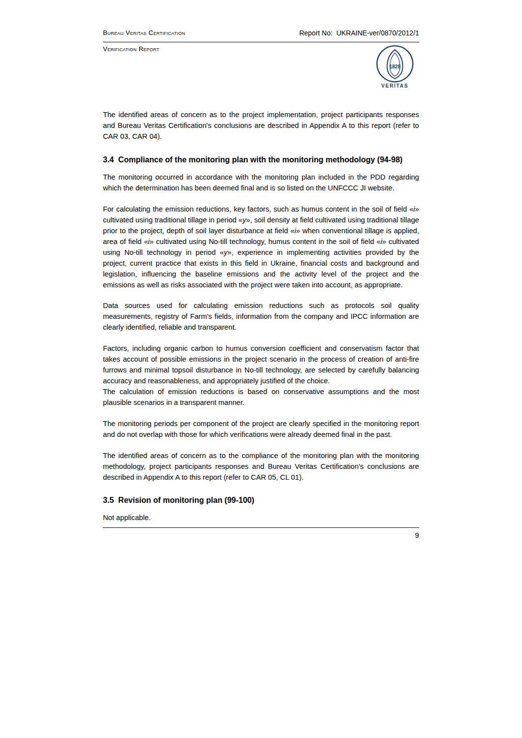Bureau Veritas Certification
Report No: UKRAINE-ver/0870/2012/1
Verification Report
1828
VERITAS
The identified areas of concern as to the project implementation, project participants responses and Bureau Veritas Certification's conclusions are described in Appendix A to this report (refer to CAR 03, CAR 04).
3.4 Compliance of the monitoring plan with the monitoring methodology (94-98)
The monitoring occurred in accordance with the monitoring plan included in the PDD regarding which the determination has been deemed final and is so listed on the UNFCCC JI website.
For calculating the emission reductions, key factors, such as humus content in the soil of field «i» cultivated using traditional tillage in period «y», soil density at field cultivated using traditional tillage prior to the project, depth of soil layer disturbance at field «i» when conventional tillage is applied, area of field «i» cultivated using No-till technology, humus content in the soil of field «i» cultivated using No-till technology in period «y», experience in implementing activities provided by the project, current practice that exists in this field in Ukraine, financial costs and background and legislation, influencing the baseline emissions and the activity level of the project and the emissions as well as risks associated with the project were taken into account, as appropriate.
Data sources used for calculating emission reductions such as protocols soil quality measurements, registry of Farm's fields, information from the company and IPCC information are clearly identified, reliable and transparent.
Factors, including organic carbon to humus conversion coefficient and conservatism factor that takes account of possible emissions in the project scenario in the process of creation of anti-fire furrows and minimal topsoil disturbance in No-till technology, are selected by carefully balancing accuracy and reasonableness, and appropriately justified of the choice.
The calculation of emission reductions is based on conservative assumptions and the most plausible scenarios in a transparent manner.
The monitoring periods per component of the project are clearly specified in the monitoring report and do not overlap with those for which verifications were already deemed final in the past.
The identified areas of concern as to the compliance of the monitoring plan with the monitoring methodology, project participants responses and Bureau Veritas Certification's conclusions are described in Appendix A to this report (refer to CAR 05, CL 01).
3.5 Revision of monitoring plan (99-100)
Not applicable.
9